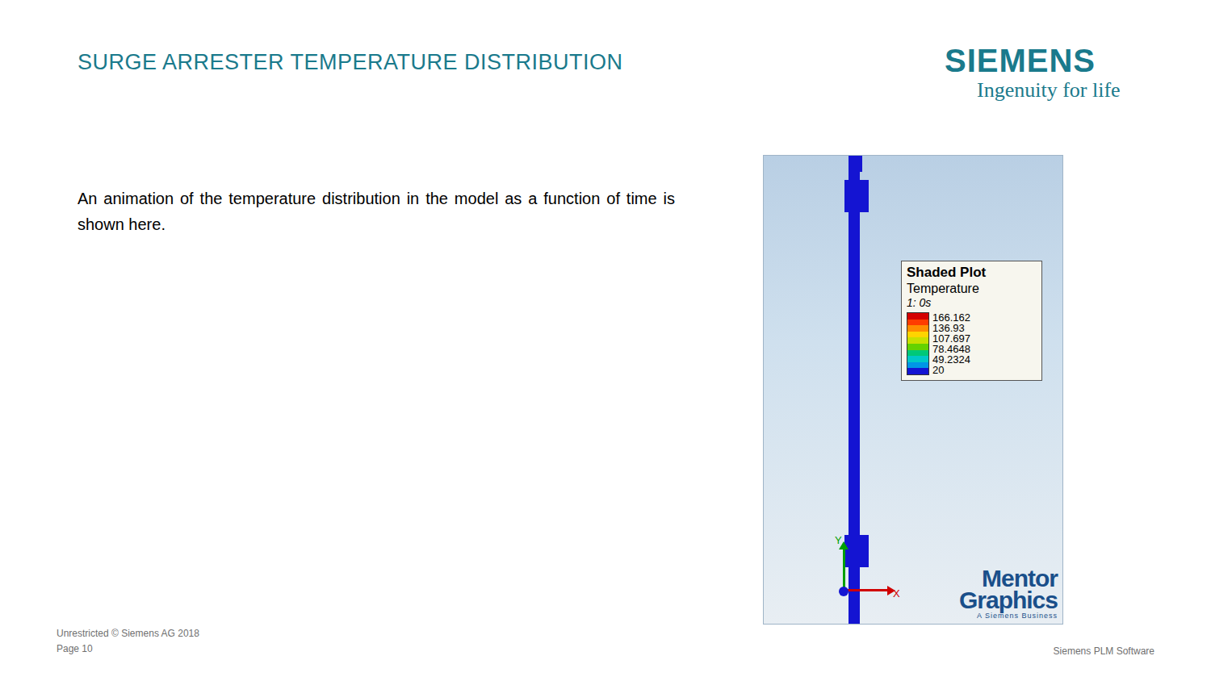SURGE ARRESTER TEMPERATURE DISTRIBUTION
SIEMENS
Ingenuity for life
An animation of the temperature distribution in the model as a function of time is shown here.
Shaded Plot
Temperature
1: 0s
166.162 136.93 107.697 78.4648 49.2324 20
Y X
Mentor
Graphics
A Siemens Business
Unrestricted © Siemens AG 2018
Page 10
Siemens PLM Software